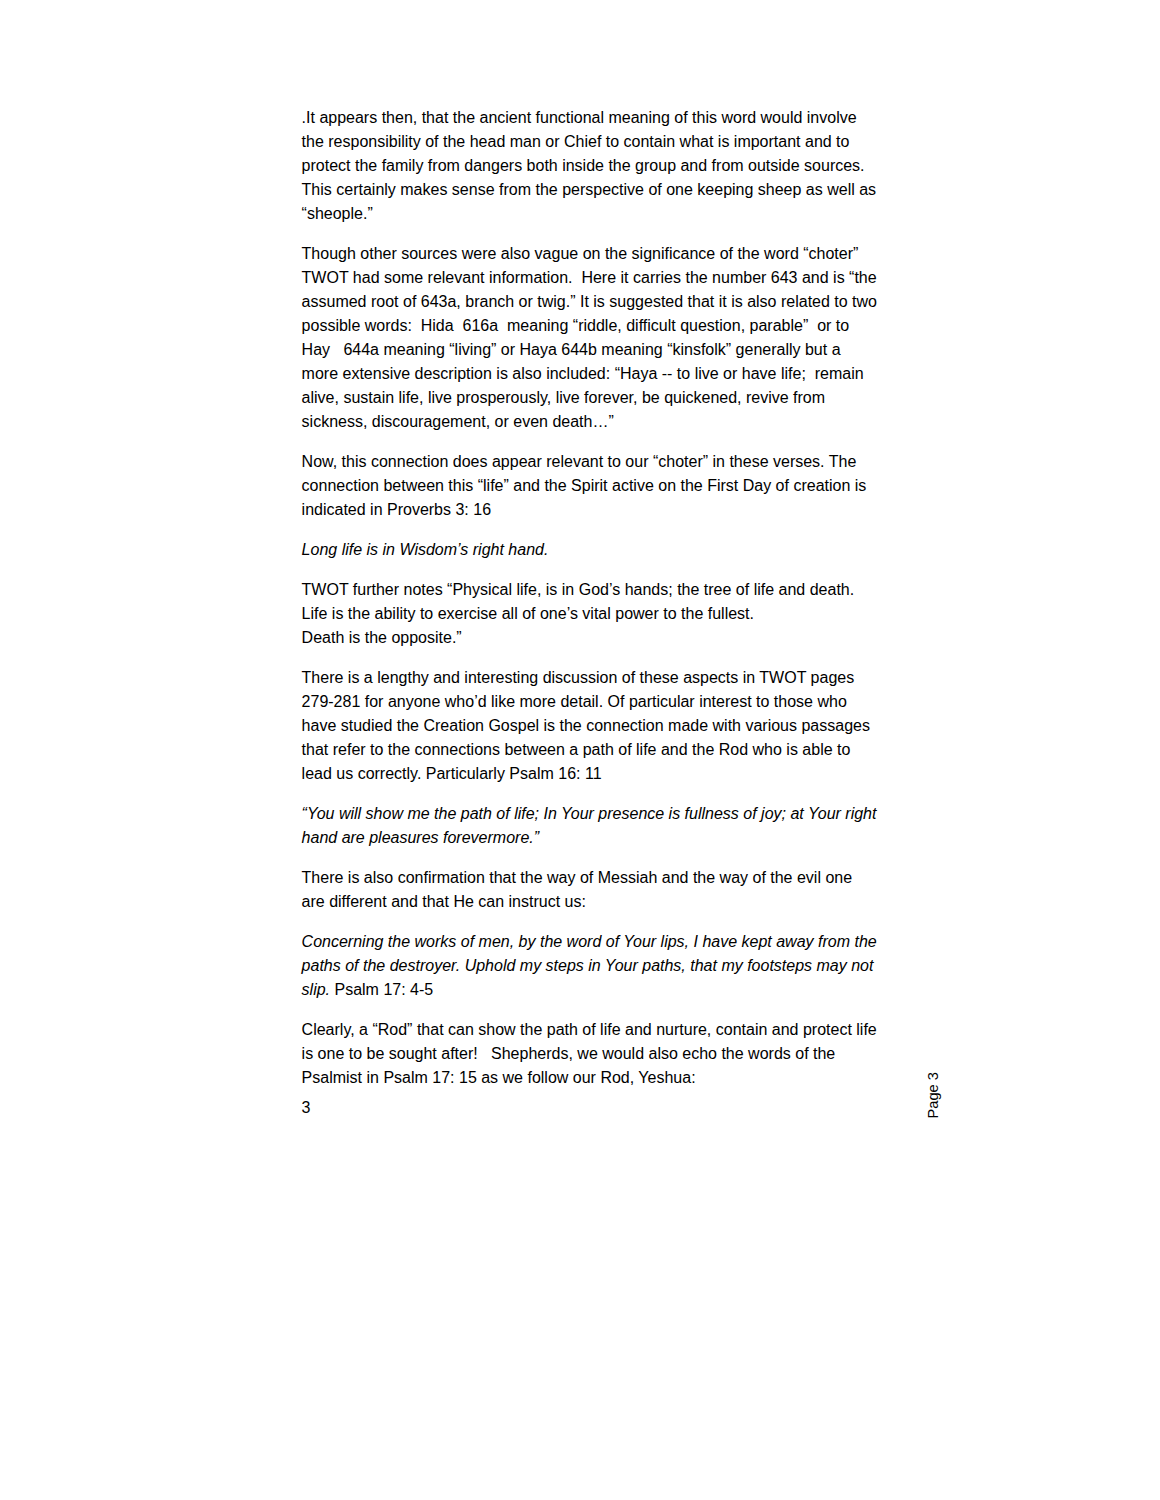.It appears then, that the ancient functional meaning of this word would involve the responsibility of the head man or Chief to contain what is important and to protect the family from dangers both inside the group and from outside sources. This certainly makes sense from the perspective of one keeping sheep as well as “sheople.”
Though other sources were also vague on the significance of the word “choter” TWOT had some relevant information. Here it carries the number 643 and is “the assumed root of 643a, branch or twig.” It is suggested that it is also related to two possible words: Hida 616a meaning “riddle, difficult question, parable” or to Hay 644a meaning “living” or Haya 644b meaning “kinsfolk” generally but a more extensive description is also included: “Haya -- to live or have life; remain alive, sustain life, live prosperously, live forever, be quickened, revive from sickness, discouragement, or even death…”
Now, this connection does appear relevant to our “choter” in these verses. The connection between this “life” and the Spirit active on the First Day of creation is indicated in Proverbs 3: 16
Long life is in Wisdom’s right hand.
TWOT further notes “Physical life, is in God’s hands; the tree of life and death. Life is the ability to exercise all of one’s vital power to the fullest.
Death is the opposite.”
There is a lengthy and interesting discussion of these aspects in TWOT pages 279-281 for anyone who’d like more detail. Of particular interest to those who have studied the Creation Gospel is the connection made with various passages that refer to the connections between a path of life and the Rod who is able to lead us correctly. Particularly Psalm 16: 11
“You will show me the path of life; In Your presence is fullness of joy; at Your right hand are pleasures forevermore.”
There is also confirmation that the way of Messiah and the way of the evil one are different and that He can instruct us:
Concerning the works of men, by the word of Your lips, I have kept away from the paths of the destroyer. Uphold my steps in Your paths, that my footsteps may not slip. Psalm 17: 4-5
Clearly, a “Rod” that can show the path of life and nurture, contain and protect life is one to be sought after! Shepherds, we would also echo the words of the Psalmist in Psalm 17: 15 as we follow our Rod, Yeshua:
Page 3
3